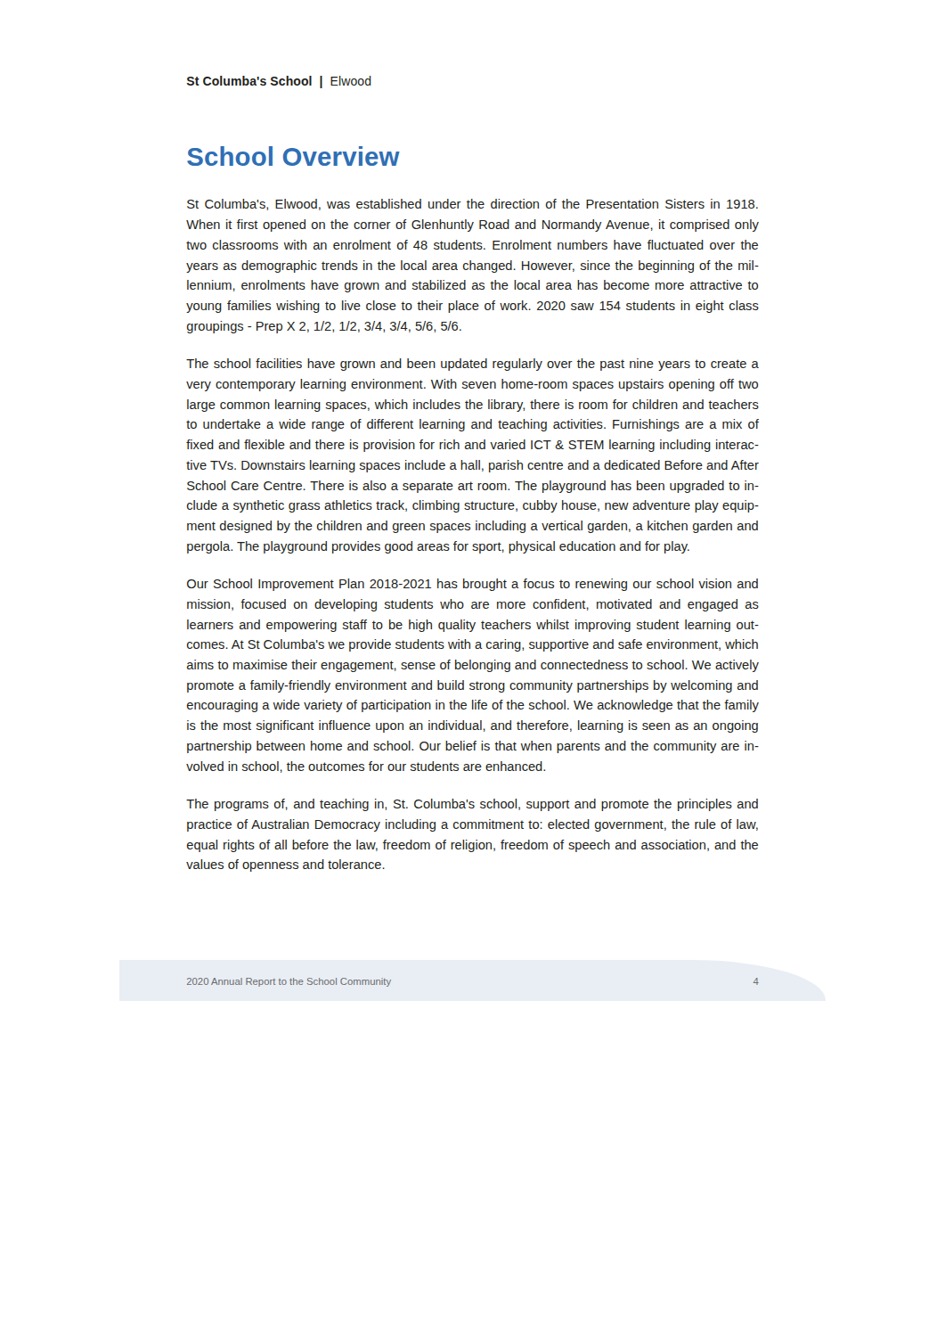St Columba's School | Elwood
School Overview
St Columba's, Elwood, was established under the direction of the Presentation Sisters in 1918. When it first opened on the corner of Glenhuntly Road and Normandy Avenue, it comprised only two classrooms with an enrolment of 48 students. Enrolment numbers have fluctuated over the years as demographic trends in the local area changed. However, since the beginning of the millennium, enrolments have grown and stabilized as the local area has become more attractive to young families wishing to live close to their place of work. 2020 saw 154 students in eight class groupings - Prep X 2, 1/2, 1/2, 3/4, 3/4, 5/6, 5/6.
The school facilities have grown and been updated regularly over the past nine years to create a very contemporary learning environment. With seven home-room spaces upstairs opening off two large common learning spaces, which includes the library, there is room for children and teachers to undertake a wide range of different learning and teaching activities. Furnishings are a mix of fixed and flexible and there is provision for rich and varied ICT & STEM learning including interactive TVs. Downstairs learning spaces include a hall, parish centre and a dedicated Before and After School Care Centre. There is also a separate art room. The playground has been upgraded to include a synthetic grass athletics track, climbing structure, cubby house, new adventure play equipment designed by the children and green spaces including a vertical garden, a kitchen garden and pergola. The playground provides good areas for sport, physical education and for play.
Our School Improvement Plan 2018-2021 has brought a focus to renewing our school vision and mission, focused on developing students who are more confident, motivated and engaged as learners and empowering staff to be high quality teachers whilst improving student learning outcomes. At St Columba's we provide students with a caring, supportive and safe environment, which aims to maximise their engagement, sense of belonging and connectedness to school. We actively promote a family-friendly environment and build strong community partnerships by welcoming and encouraging a wide variety of participation in the life of the school. We acknowledge that the family is the most significant influence upon an individual, and therefore, learning is seen as an ongoing partnership between home and school. Our belief is that when parents and the community are involved in school, the outcomes for our students are enhanced.
The programs of, and teaching in, St. Columba's school, support and promote the principles and practice of Australian Democracy including a commitment to: elected government, the rule of law, equal rights of all before the law, freedom of religion, freedom of speech and association, and the values of openness and tolerance.
2020 Annual Report to the School Community
4